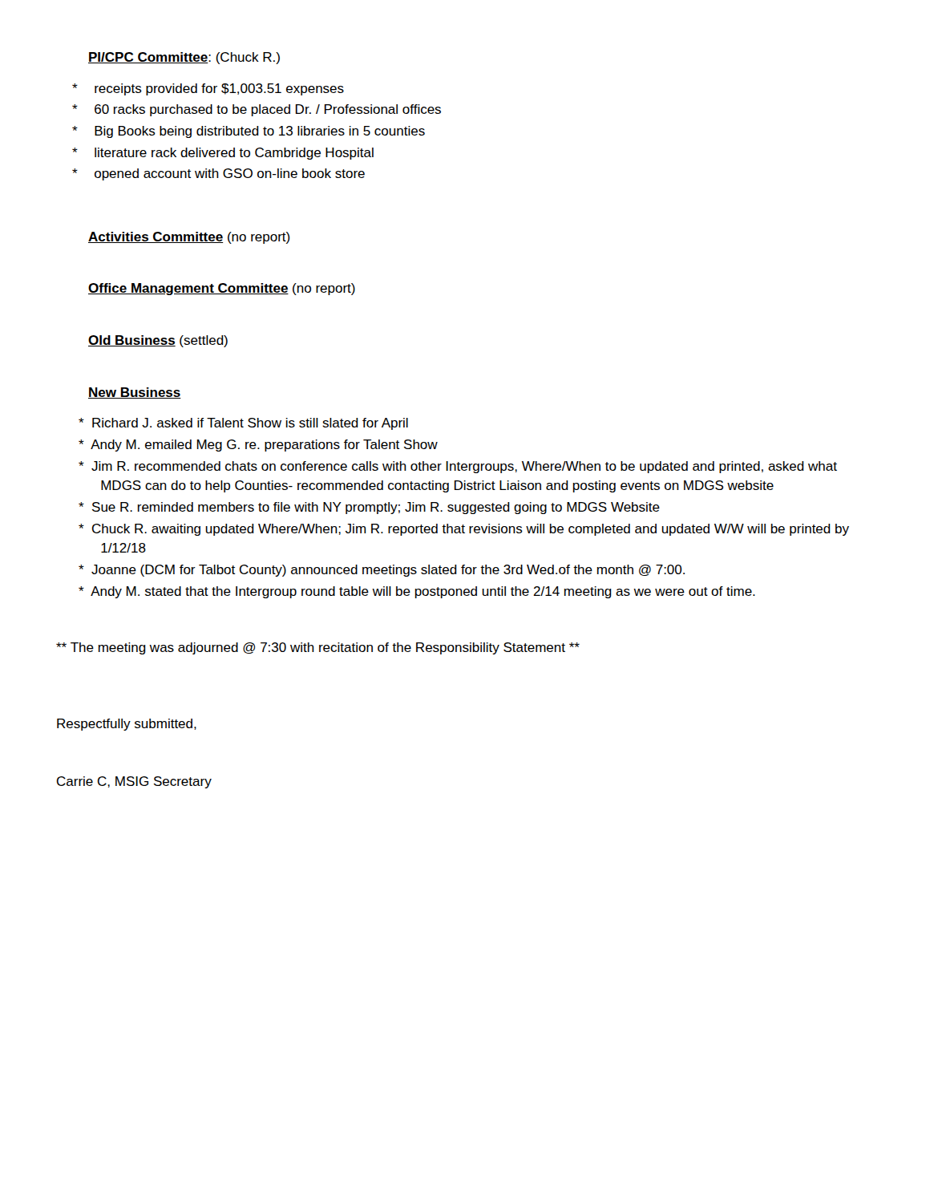PI/CPC Committee: (Chuck R.)
receipts provided for $1,003.51 expenses
60 racks purchased to be placed Dr. / Professional offices
Big Books being distributed to 13 libraries in 5 counties
literature rack delivered to Cambridge Hospital
opened account with GSO on-line book store
Activities Committee (no report)
Office Management Committee (no report)
Old Business (settled)
New Business
Richard J. asked if Talent Show is still slated for April
Andy M. emailed Meg G. re. preparations for Talent Show
Jim R. recommended chats on conference calls with other Intergroups, Where/When to be updated and printed, asked what MDGS can do to help Counties- recommended contacting District Liaison and posting events on MDGS website
Sue R. reminded members to file with NY promptly; Jim R. suggested going to MDGS Website
Chuck R. awaiting updated Where/When; Jim R. reported that revisions will be completed and updated W/W will be printed by 1/12/18
Joanne (DCM for Talbot County) announced meetings slated for the 3rd Wed.of the month @ 7:00.
Andy M. stated that the Intergroup round table will be postponed until the 2/14 meeting as we were out of time.
** The meeting was adjourned @ 7:30 with recitation of the Responsibility Statement **
Respectfully submitted,
Carrie C, MSIG Secretary